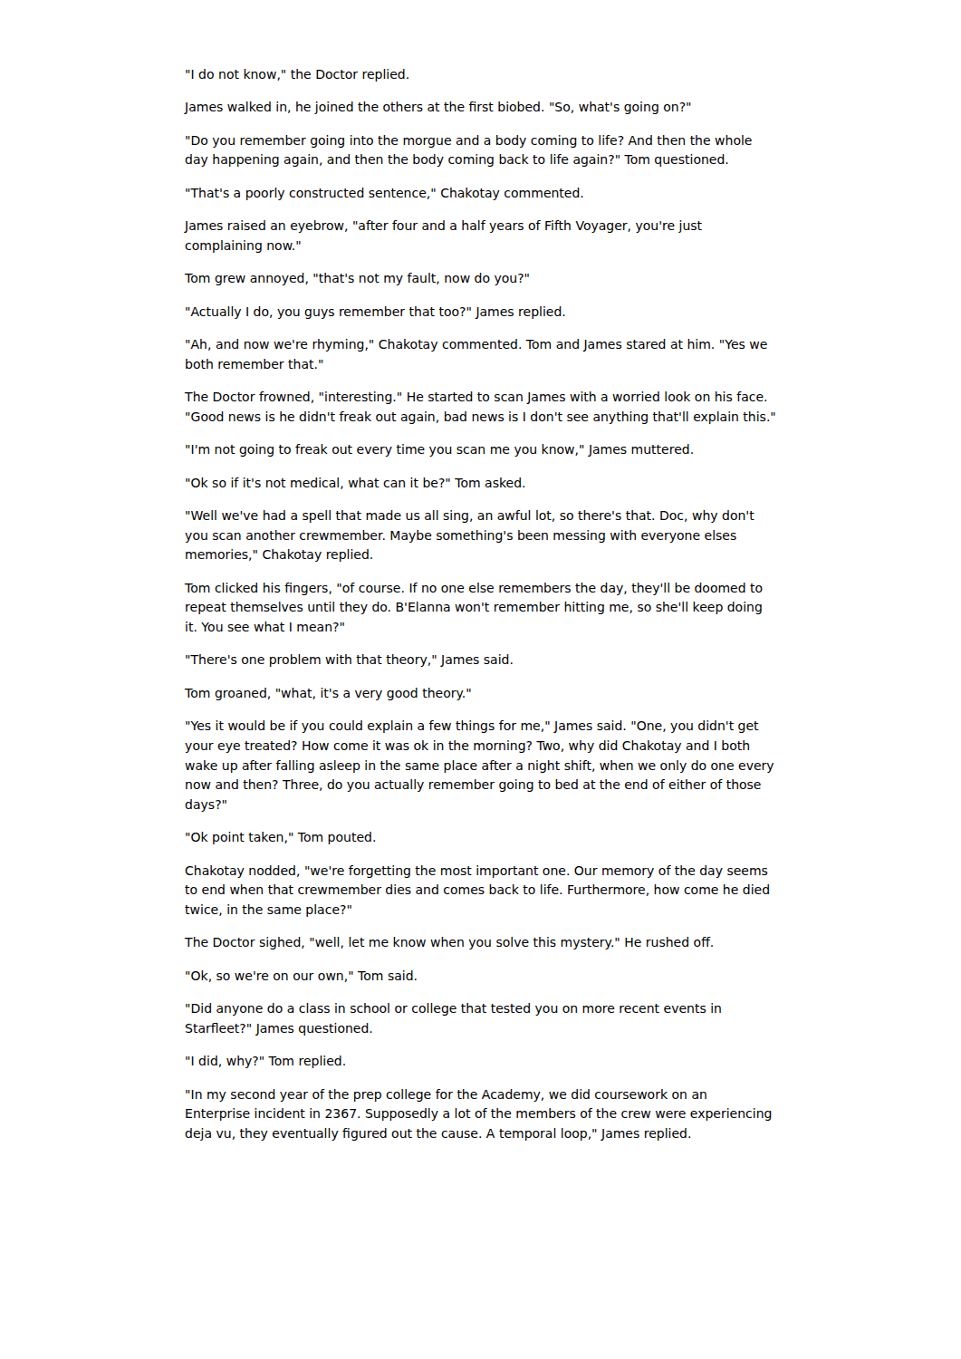"I do not know," the Doctor replied.
James walked in, he joined the others at the first biobed. "So, what's going on?"
"Do you remember going into the morgue and a body coming to life? And then the whole day happening again, and then the body coming back to life again?" Tom questioned.
"That's a poorly constructed sentence," Chakotay commented.
James raised an eyebrow, "after four and a half years of Fifth Voyager, you're just complaining now."
Tom grew annoyed, "that's not my fault, now do you?"
"Actually I do, you guys remember that too?" James replied.
"Ah, and now we're rhyming," Chakotay commented. Tom and James stared at him. "Yes we both remember that."
The Doctor frowned, "interesting." He started to scan James with a worried look on his face. "Good news is he didn't freak out again, bad news is I don't see anything that'll explain this."
"I'm not going to freak out every time you scan me you know," James muttered.
"Ok so if it's not medical, what can it be?" Tom asked.
"Well we've had a spell that made us all sing, an awful lot, so there's that. Doc, why don't you scan another crewmember. Maybe something's been messing with everyone elses memories," Chakotay replied.
Tom clicked his fingers, "of course. If no one else remembers the day, they'll be doomed to repeat themselves until they do. B'Elanna won't remember hitting me, so she'll keep doing it. You see what I mean?"
"There's one problem with that theory," James said.
Tom groaned, "what, it's a very good theory."
"Yes it would be if you could explain a few things for me," James said. "One, you didn't get your eye treated? How come it was ok in the morning? Two, why did Chakotay and I both wake up after falling asleep in the same place after a night shift, when we only do one every now and then? Three, do you actually remember going to bed at the end of either of those days?"
"Ok point taken," Tom pouted.
Chakotay nodded, "we're forgetting the most important one. Our memory of the day seems to end when that crewmember dies and comes back to life. Furthermore, how come he died twice, in the same place?"
The Doctor sighed, "well, let me know when you solve this mystery." He rushed off.
"Ok, so we're on our own," Tom said.
"Did anyone do a class in school or college that tested you on more recent events in Starfleet?" James questioned.
"I did, why?" Tom replied.
"In my second year of the prep college for the Academy, we did coursework on an Enterprise incident in 2367. Supposedly a lot of the members of the crew were experiencing deja vu, they eventually figured out the cause. A temporal loop," James replied.